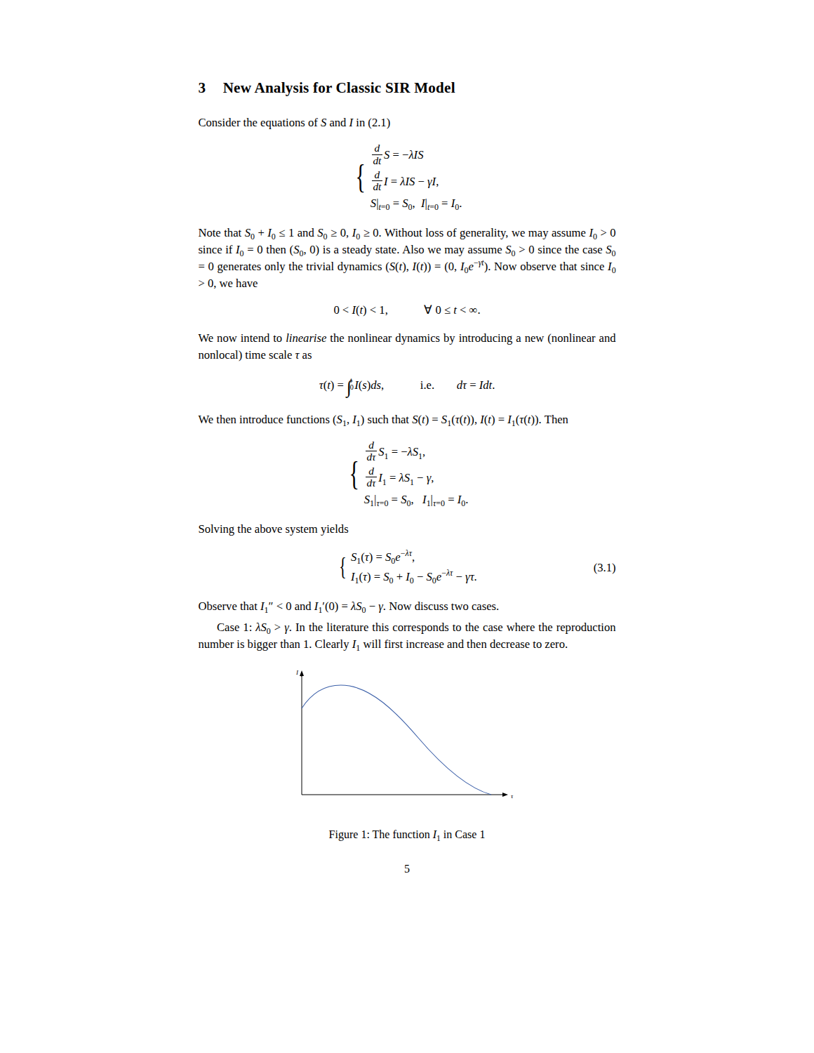3 New Analysis for Classic SIR Model
Consider the equations of S and I in (2.1)
{
ddt S = −λIS
ddt I = λIS − γI,
S|t=0 = S0, I|t=0 = I0.
Note that S0 + I0 ≤ 1 and S0 ≥ 0, I0 ≥ 0. Without loss of generality, we may assume I0 > 0 since if I0 = 0 then (S0, 0) is a steady state. Also we may assume S0 > 0 since the case S0 = 0 generates only the trivial dynamics (S(t), I(t)) = (0, I0e−γt). Now observe that since I0 > 0, we have
0 < I(t) < 1, ∀ 0 ≤ t < ∞.
We now intend to linearise the nonlinear dynamics by introducing a new (nonlinear and nonlocal) time scale τ as
τ(t) = ∫t 0 I(s)ds, i.e. dτ = Idt.
We then introduce functions (S1, I1) such that S(t) = S1(τ(t)), I(t) = I1(τ(t)). Then
{
ddτ S1 = −λS1,
ddτ I1 = λS1 − γ,
S1|τ=0 = S0, I1|τ=0 = I0.
Solving the above system yields
{
S1(τ) = S0e−λτ,
I1(τ) = S0 + I0 − S0e−λτ − γτ.
(3.1)
Observe that I1″ < 0 and I1′(0) = λS0 − γ. Now discuss two cases.
Case 1: λS0 > γ. In the literature this corresponds to the case where the reproduction number is bigger than 1. Clearly I1 will first increase and then decrease to zero.
I 1 τ
Figure 1: The function I1 in Case 1
5